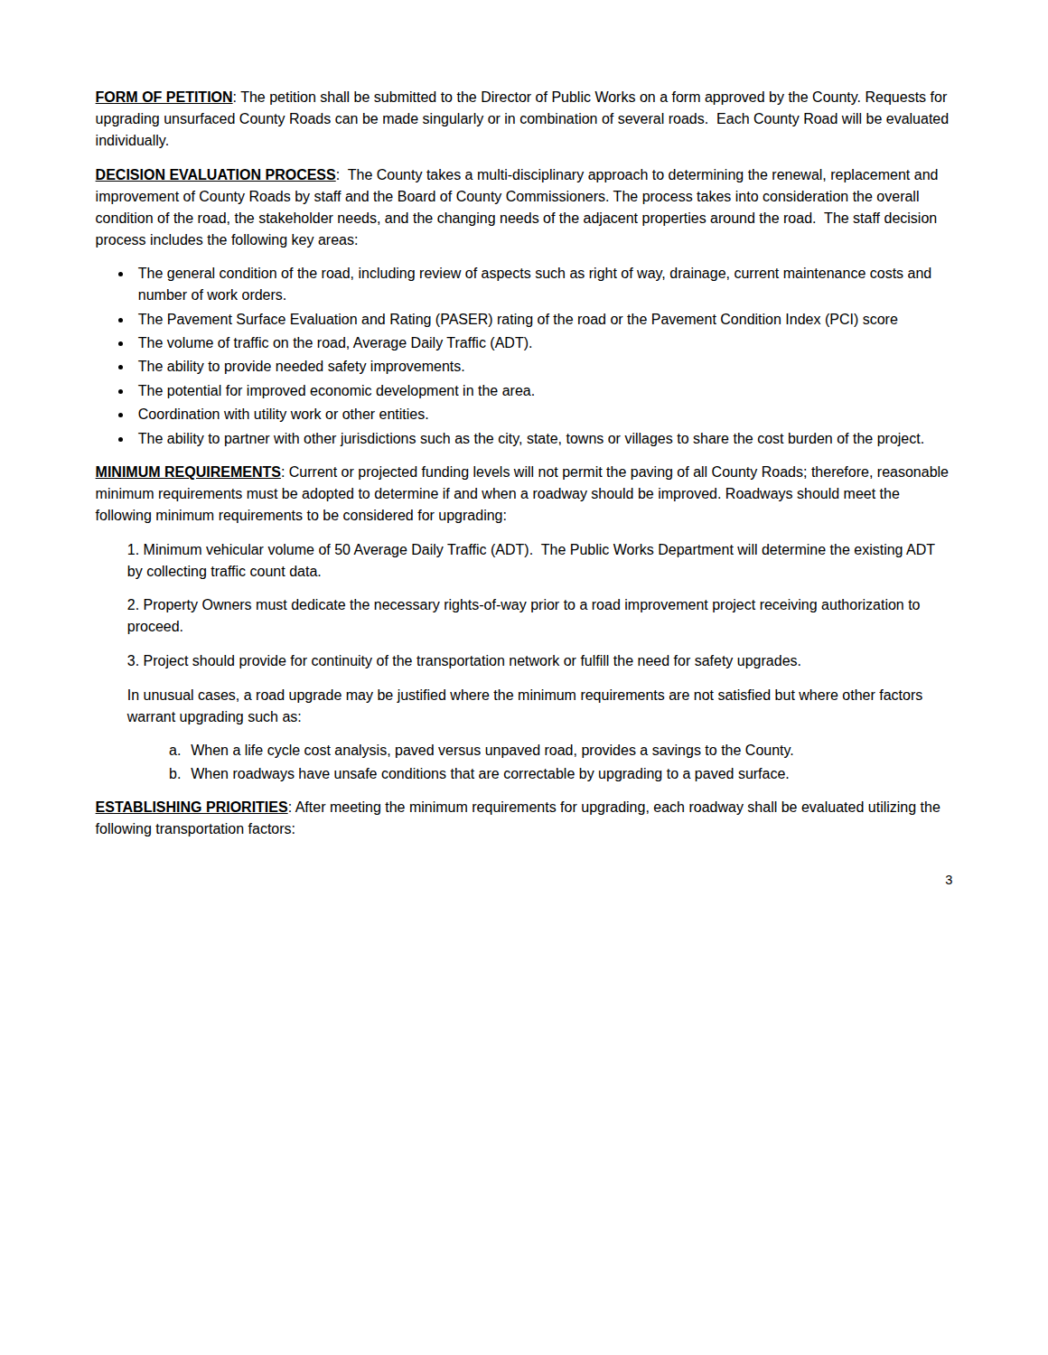FORM OF PETITION: The petition shall be submitted to the Director of Public Works on a form approved by the County. Requests for upgrading unsurfaced County Roads can be made singularly or in combination of several roads. Each County Road will be evaluated individually.
DECISION EVALUATION PROCESS: The County takes a multi-disciplinary approach to determining the renewal, replacement and improvement of County Roads by staff and the Board of County Commissioners. The process takes into consideration the overall condition of the road, the stakeholder needs, and the changing needs of the adjacent properties around the road. The staff decision process includes the following key areas:
The general condition of the road, including review of aspects such as right of way, drainage, current maintenance costs and number of work orders.
The Pavement Surface Evaluation and Rating (PASER) rating of the road or the Pavement Condition Index (PCI) score
The volume of traffic on the road, Average Daily Traffic (ADT).
The ability to provide needed safety improvements.
The potential for improved economic development in the area.
Coordination with utility work or other entities.
The ability to partner with other jurisdictions such as the city, state, towns or villages to share the cost burden of the project.
MINIMUM REQUIREMENTS: Current or projected funding levels will not permit the paving of all County Roads; therefore, reasonable minimum requirements must be adopted to determine if and when a roadway should be improved. Roadways should meet the following minimum requirements to be considered for upgrading:
1. Minimum vehicular volume of 50 Average Daily Traffic (ADT). The Public Works Department will determine the existing ADT by collecting traffic count data.
2. Property Owners must dedicate the necessary rights-of-way prior to a road improvement project receiving authorization to proceed.
3. Project should provide for continuity of the transportation network or fulfill the need for safety upgrades.
In unusual cases, a road upgrade may be justified where the minimum requirements are not satisfied but where other factors warrant upgrading such as:
When a life cycle cost analysis, paved versus unpaved road, provides a savings to the County.
When roadways have unsafe conditions that are correctable by upgrading to a paved surface.
ESTABLISHING PRIORITIES: After meeting the minimum requirements for upgrading, each roadway shall be evaluated utilizing the following transportation factors:
3